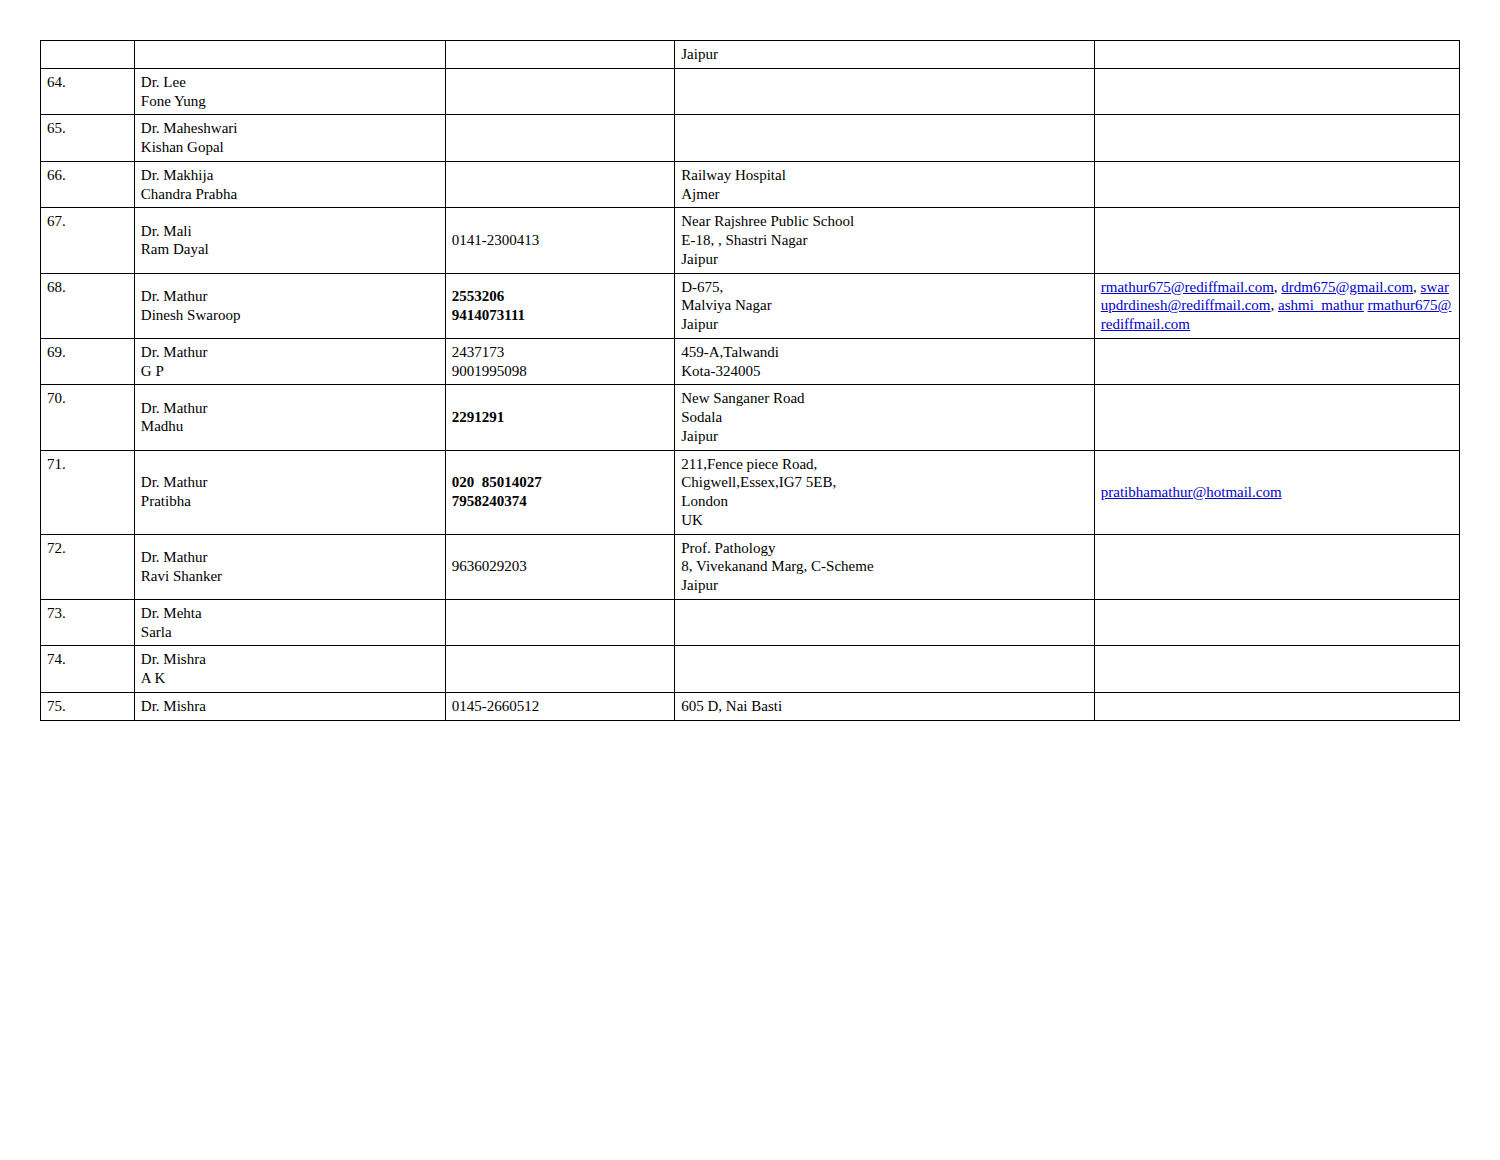| | | | Jaipur | |
| 64. | Dr. Lee Fone Yung | | | |
| 65. | Dr. Maheshwari Kishan Gopal | | | |
| 66. | Dr. Makhija Chandra Prabha | | Railway Hospital Ajmer | |
| 67. | Dr. Mali Ram Dayal | 0141-2300413 | Near Rajshree Public School E-18, , Shastri Nagar Jaipur | |
| 68. | Dr. Mathur Dinesh Swaroop | 2553206 9414073111 | D-675, Malviya Nagar Jaipur | rmathur675@rediffmail.com , drdm675@gmail.com , swarupdrdinesh@rediffmail.com , ashmi_mathur rmathur675@rediffmail.com |
| 69. | Dr. Mathur G P | 2437173 9001995098 | 459-A,Talwandi Kota-324005 | |
| 70. | Dr. Mathur Madhu | 2291291 | New Sanganer Road Sodala Jaipur | |
| 71. | Dr. Mathur Pratibha | 020 85014027 7958240374 | 211,Fence piece Road, Chigwell,Essex,IG7 5EB, London UK | pratibhamathur@hotmail.com |
| 72. | Dr. Mathur Ravi Shanker | 9636029203 | Prof. Pathology 8, Vivekanand Marg, C-Scheme Jaipur | |
| 73. | Dr. Mehta Sarla | | | |
| 74. | Dr. Mishra A K | | | |
| 75. | Dr. Mishra | 0145-2660512 | 605 D, Nai Basti | |